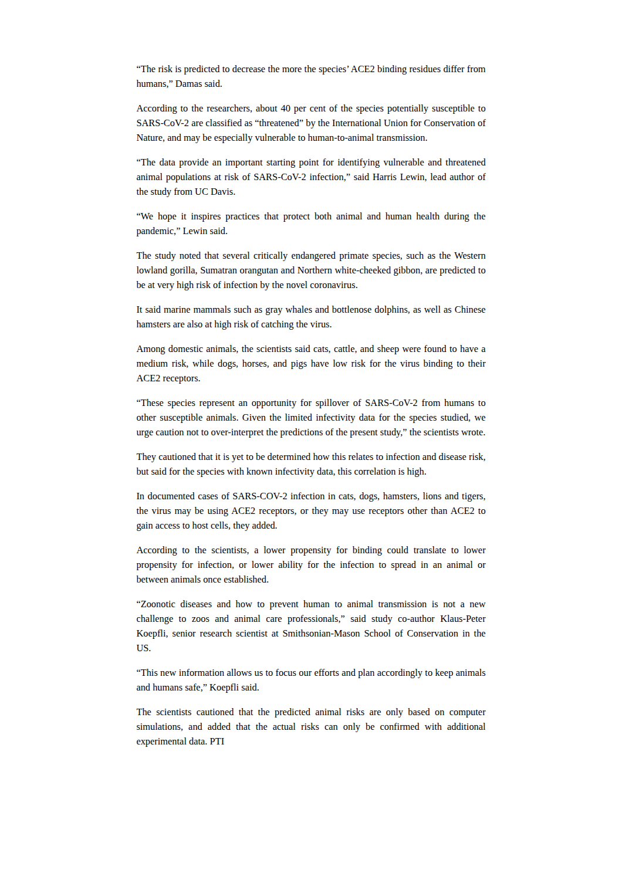“The risk is predicted to decrease the more the species’ ACE2 binding residues differ from humans,” Damas said.
According to the researchers, about 40 per cent of the species potentially susceptible to SARS-CoV-2 are classified as “threatened” by the International Union for Conservation of Nature, and may be especially vulnerable to human-to-animal transmission.
“The data provide an important starting point for identifying vulnerable and threatened animal populations at risk of SARS-CoV-2 infection,” said Harris Lewin, lead author of the study from UC Davis.
“We hope it inspires practices that protect both animal and human health during the pandemic,” Lewin said.
The study noted that several critically endangered primate species, such as the Western lowland gorilla, Sumatran orangutan and Northern white-cheeked gibbon, are predicted to be at very high risk of infection by the novel coronavirus.
It said marine mammals such as gray whales and bottlenose dolphins, as well as Chinese hamsters are also at high risk of catching the virus.
Among domestic animals, the scientists said cats, cattle, and sheep were found to have a medium risk, while dogs, horses, and pigs have low risk for the virus binding to their ACE2 receptors.
“These species represent an opportunity for spillover of SARS-CoV-2 from humans to other susceptible animals. Given the limited infectivity data for the species studied, we urge caution not to over-interpret the predictions of the present study,” the scientists wrote.
They cautioned that it is yet to be determined how this relates to infection and disease risk, but said for the species with known infectivity data, this correlation is high.
In documented cases of SARS-COV-2 infection in cats, dogs, hamsters, lions and tigers, the virus may be using ACE2 receptors, or they may use receptors other than ACE2 to gain access to host cells, they added.
According to the scientists, a lower propensity for binding could translate to lower propensity for infection, or lower ability for the infection to spread in an animal or between animals once established.
“Zoonotic diseases and how to prevent human to animal transmission is not a new challenge to zoos and animal care professionals,” said study co-author Klaus-Peter Koepfli, senior research scientist at Smithsonian-Mason School of Conservation in the US.
“This new information allows us to focus our efforts and plan accordingly to keep animals and humans safe,” Koepfli said.
The scientists cautioned that the predicted animal risks are only based on computer simulations, and added that the actual risks can only be confirmed with additional experimental data. PTI